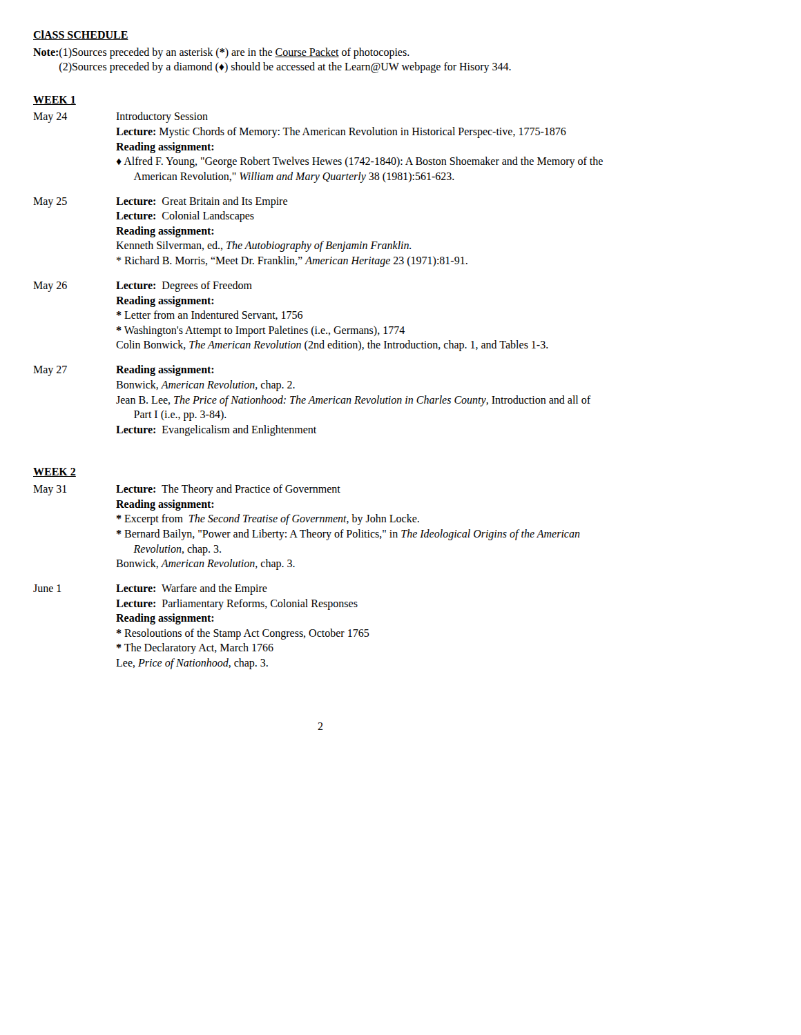ClASS SCHEDULE
| Note: | (1) | Sources preceded by an asterisk ( * ) are in the Course Packet of photocopies. |
| | (2) | Sources preceded by a diamond ( ♦ ) should be accessed at the Learn@UW webpage for Hisory 344. |
WEEK 1
| May 24 | Introductory Session Lecture: Mystic Chords of Memory: The American Revolution in Historical Perspec‑tive, 1775-1876 Reading assignment: ♦ Alfred F. Young, "George Robert Twelves Hewes (1742-1840): A Boston Shoemaker and the Memory of the American Revolution," William and Mary Quarterly 38 (1981):561-623. |
| May 25 | Lecture: Great Britain and Its Empire Lecture: Colonial Landscapes Reading assignment: Kenneth Silverman, ed., The Autobiography of Benjamin Franklin. * Richard B. Morris, “Meet Dr. Franklin,” American Heritage 23 (1971):81-91. |
| May 26 | Lecture: Degrees of Freedom Reading assignment: * Letter from an Indentured Servant, 1756 * Washington's Attempt to Import Paletines (i.e., Germans), 1774 Colin Bonwick, The American Revolution (2nd edition), the Introduction, chap. 1, and Tables 1-3. |
| May 27 | Reading assignment: Bonwick, American Revolution , chap. 2. Jean B. Lee, The Price of Nationhood: The American Revolution in Charles County , Introduction and all of Part I (i.e., pp. 3-84). Lecture: Evangelicalism and Enlightenment |
WEEK 2
| May 31 | Lecture: The Theory and Practice of Government Reading assignment: * Excerpt from The Second Treatise of Government , by John Locke. * Bernard Bailyn, "Power and Liberty: A Theory of Politics," in The Ideological Origins of the American Revolution , chap. 3. Bonwick, American Revolution , chap. 3. |
| June 1 | Lecture: Warfare and the Empire Lecture: Parliamentary Reforms, Colonial Responses Reading assignment: * Resoloutions of the Stamp Act Congress, October 1765 * The Declaratory Act, March 1766 Lee, Price of Nationhood , chap. 3. |
2